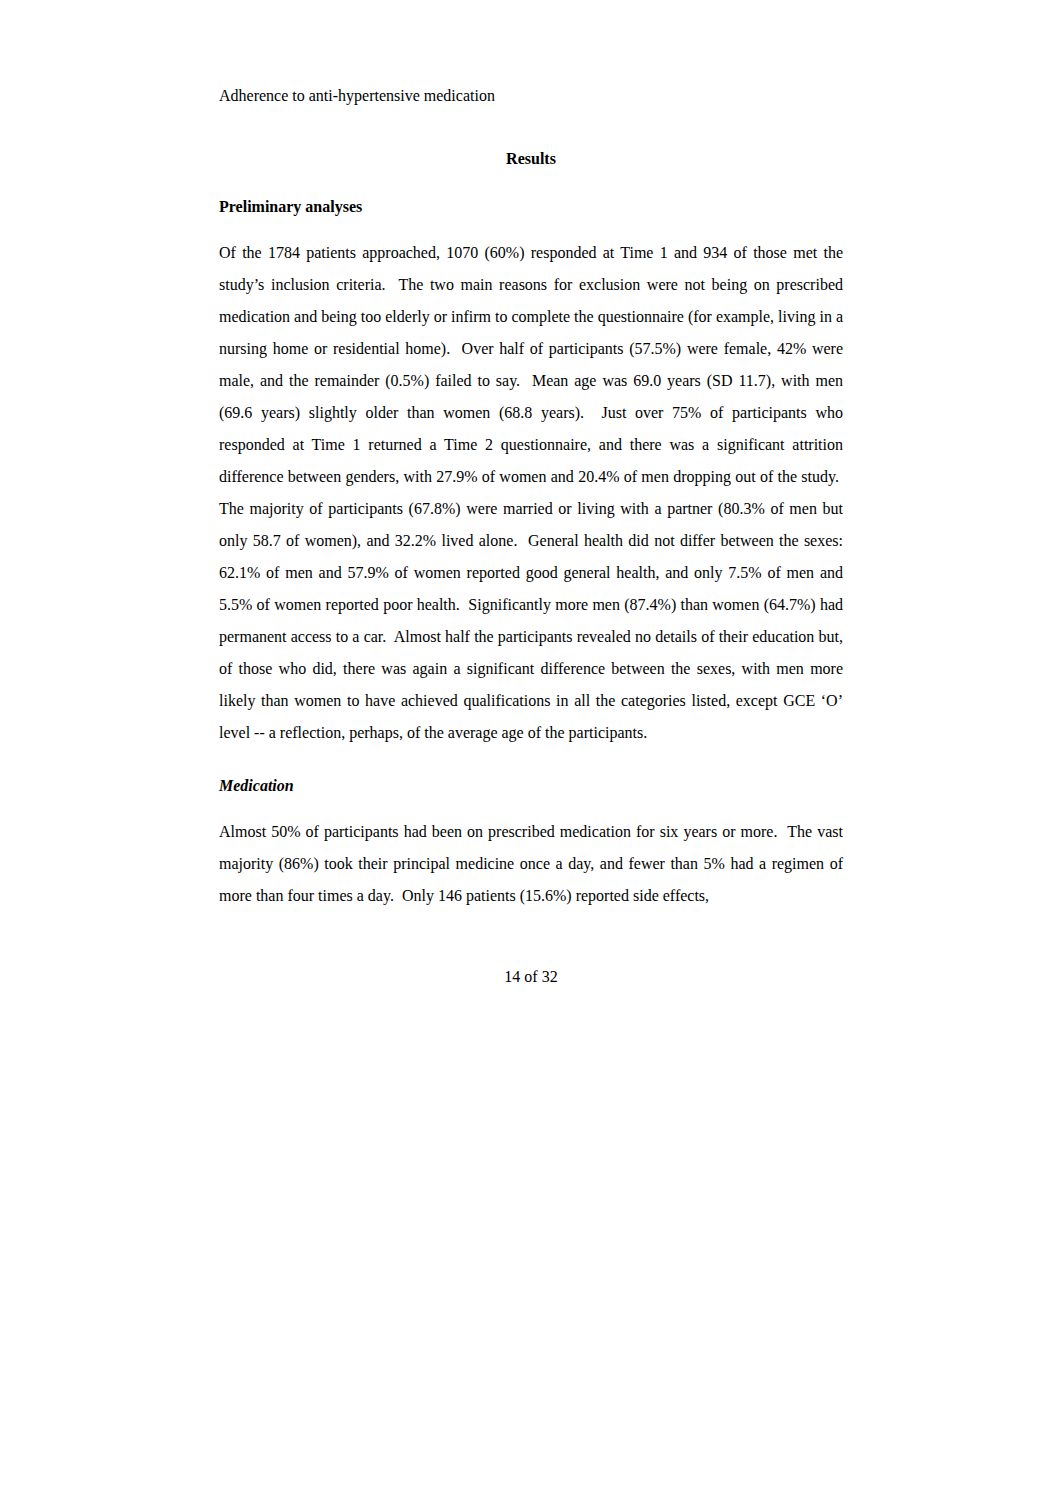Adherence to anti-hypertensive medication
Results
Preliminary analyses
Of the 1784 patients approached, 1070 (60%) responded at Time 1 and 934 of those met the study’s inclusion criteria. The two main reasons for exclusion were not being on prescribed medication and being too elderly or infirm to complete the questionnaire (for example, living in a nursing home or residential home). Over half of participants (57.5%) were female, 42% were male, and the remainder (0.5%) failed to say. Mean age was 69.0 years (SD 11.7), with men (69.6 years) slightly older than women (68.8 years). Just over 75% of participants who responded at Time 1 returned a Time 2 questionnaire, and there was a significant attrition difference between genders, with 27.9% of women and 20.4% of men dropping out of the study. The majority of participants (67.8%) were married or living with a partner (80.3% of men but only 58.7 of women), and 32.2% lived alone. General health did not differ between the sexes: 62.1% of men and 57.9% of women reported good general health, and only 7.5% of men and 5.5% of women reported poor health. Significantly more men (87.4%) than women (64.7%) had permanent access to a car. Almost half the participants revealed no details of their education but, of those who did, there was again a significant difference between the sexes, with men more likely than women to have achieved qualifications in all the categories listed, except GCE ‘O’ level -- a reflection, perhaps, of the average age of the participants.
Medication
Almost 50% of participants had been on prescribed medication for six years or more. The vast majority (86%) took their principal medicine once a day, and fewer than 5% had a regimen of more than four times a day. Only 146 patients (15.6%) reported side effects,
14 of 32